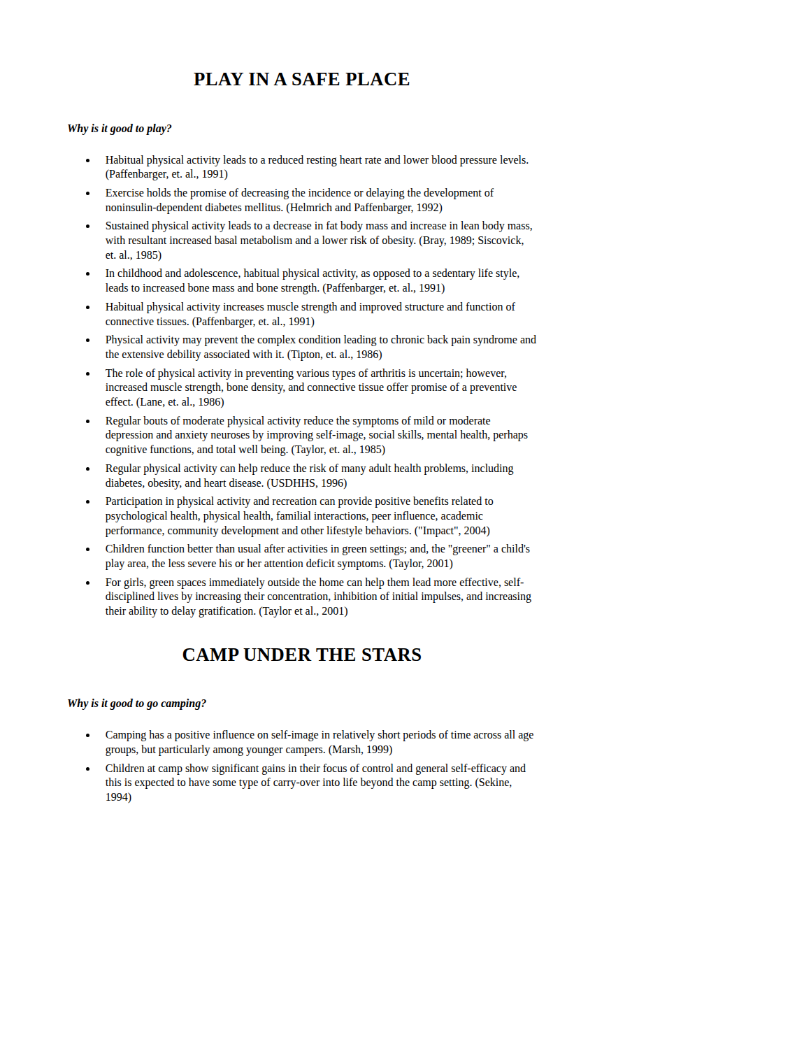PLAY IN A SAFE PLACE
Why is it good to play?
Habitual physical activity leads to a reduced resting heart rate and lower blood pressure levels. (Paffenbarger, et. al., 1991)
Exercise holds the promise of decreasing the incidence or delaying the development of noninsulin-dependent diabetes mellitus. (Helmrich and Paffenbarger, 1992)
Sustained physical activity leads to a decrease in fat body mass and increase in lean body mass, with resultant increased basal metabolism and a lower risk of obesity. (Bray, 1989; Siscovick, et. al., 1985)
In childhood and adolescence, habitual physical activity, as opposed to a sedentary life style, leads to increased bone mass and bone strength. (Paffenbarger, et. al., 1991)
Habitual physical activity increases muscle strength and improved structure and function of connective tissues. (Paffenbarger, et. al., 1991)
Physical activity may prevent the complex condition leading to chronic back pain syndrome and the extensive debility associated with it. (Tipton, et. al., 1986)
The role of physical activity in preventing various types of arthritis is uncertain; however, increased muscle strength, bone density, and connective tissue offer promise of a preventive effect. (Lane, et. al., 1986)
Regular bouts of moderate physical activity reduce the symptoms of mild or moderate depression and anxiety neuroses by improving self-image, social skills, mental health, perhaps cognitive functions, and total well being. (Taylor, et. al., 1985)
Regular physical activity can help reduce the risk of many adult health problems, including diabetes, obesity, and heart disease. (USDHHS, 1996)
Participation in physical activity and recreation can provide positive benefits related to psychological health, physical health, familial interactions, peer influence, academic performance, community development and other lifestyle behaviors. ("Impact", 2004)
Children function better than usual after activities in green settings; and, the "greener" a child's play area, the less severe his or her attention deficit symptoms. (Taylor, 2001)
For girls, green spaces immediately outside the home can help them lead more effective, self-disciplined lives by increasing their concentration, inhibition of initial impulses, and increasing their ability to delay gratification. (Taylor et al., 2001)
CAMP UNDER THE STARS
Why is it good to go camping?
Camping has a positive influence on self-image in relatively short periods of time across all age groups, but particularly among younger campers. (Marsh, 1999)
Children at camp show significant gains in their focus of control and general self-efficacy and this is expected to have some type of carry-over into life beyond the camp setting. (Sekine, 1994)